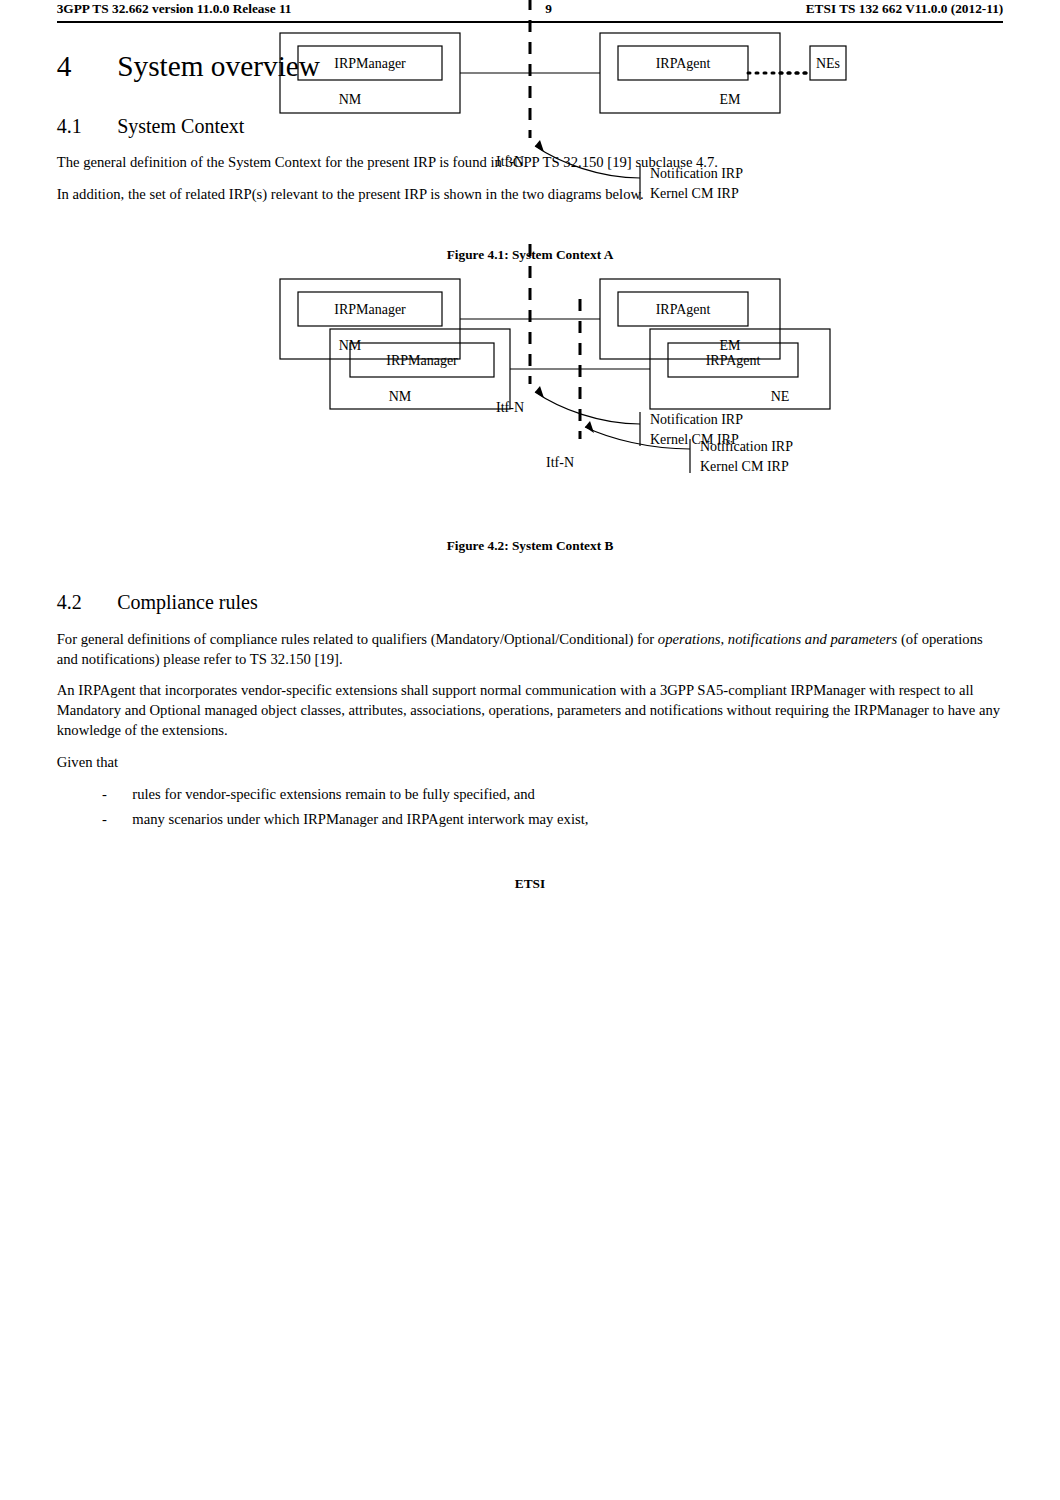3GPP TS 32.662 version 11.0.0 Release 11 9 ETSI TS 132 662 V11.0.0 (2012-11)
4 System overview
4.1 System Context
The general definition of the System Context for the present IRP is found in 3GPP TS 32.150 [19] subclause 4.7.
In addition, the set of related IRP(s) relevant to the present IRP is shown in the two diagrams below.
IRPManager NM IRPAgent EM Itf-N Notification IRP Kernel CM IRP
IRPManager NM IRPAgent EM NEs Itf-N Notification IRP Kernel CM IRP
Figure 4.1: System Context A
IRPManager NM IRPAgent NE Itf-N Notification IRP Kernel CM IRP
Figure 4.2: System Context B
4.2 Compliance rules
For general definitions of compliance rules related to qualifiers (Mandatory/Optional/Conditional) for operations, notifications and parameters (of operations and notifications) please refer to TS 32.150 [19].
An IRPAgent that incorporates vendor-specific extensions shall support normal communication with a 3GPP SA5-compliant IRPManager with respect to all Mandatory and Optional managed object classes, attributes, associations, operations, parameters and notifications without requiring the IRPManager to have any knowledge of the extensions.
Given that
rules for vendor-specific extensions remain to be fully specified, and
many scenarios under which IRPManager and IRPAgent interwork may exist,
ETSI